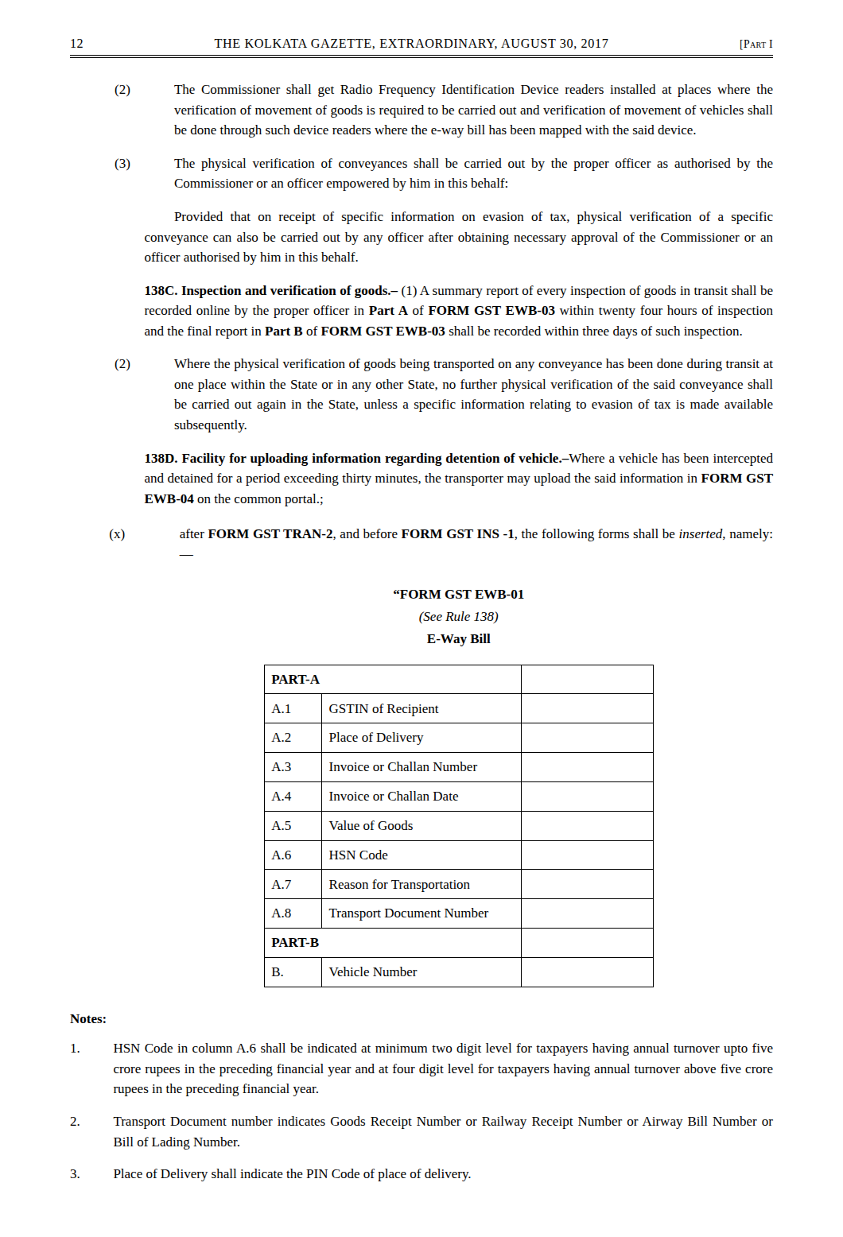12 The Kolkata Gazette, Extraordinary, August 30, 2017 [Part I
(2) The Commissioner shall get Radio Frequency Identification Device readers installed at places where the verification of movement of goods is required to be carried out and verification of movement of vehicles shall be done through such device readers where the e-way bill has been mapped with the said device.
(3) The physical verification of conveyances shall be carried out by the proper officer as authorised by the Commissioner or an officer empowered by him in this behalf:
Provided that on receipt of specific information on evasion of tax, physical verification of a specific conveyance can also be carried out by any officer after obtaining necessary approval of the Commissioner or an officer authorised by him in this behalf.
138C. Inspection and verification of goods.– (1) A summary report of every inspection of goods in transit shall be recorded online by the proper officer in Part A of FORM GST EWB-03 within twenty four hours of inspection and the final report in Part B of FORM GST EWB-03 shall be recorded within three days of such inspection.
(2) Where the physical verification of goods being transported on any conveyance has been done during transit at one place within the State or in any other State, no further physical verification of the said conveyance shall be carried out again in the State, unless a specific information relating to evasion of tax is made available subsequently.
138D. Facility for uploading information regarding detention of vehicle.–Where a vehicle has been intercepted and detained for a period exceeding thirty minutes, the transporter may upload the said information in FORM GST EWB-04 on the common portal.;
(x) after FORM GST TRAN-2, and before FORM GST INS -1, the following forms shall be inserted, namely:—
“FORM GST EWB-01
(See Rule 138)
E-Way Bill
| PART-A | |
| A.1 | GSTIN of Recipient | |
| A.2 | Place of Delivery | |
| A.3 | Invoice or Challan Number | |
| A.4 | Invoice or Challan Date | |
| A.5 | Value of Goods | |
| A.6 | HSN Code | |
| A.7 | Reason for Transportation | |
| A.8 | Transport Document Number | |
| PART-B | |
| B. | Vehicle Number | |
Notes:
HSN Code in column A.6 shall be indicated at minimum two digit level for taxpayers having annual turnover upto five crore rupees in the preceding financial year and at four digit level for taxpayers having annual turnover above five crore rupees in the preceding financial year.
Transport Document number indicates Goods Receipt Number or Railway Receipt Number or Airway Bill Number or Bill of Lading Number.
Place of Delivery shall indicate the PIN Code of place of delivery.